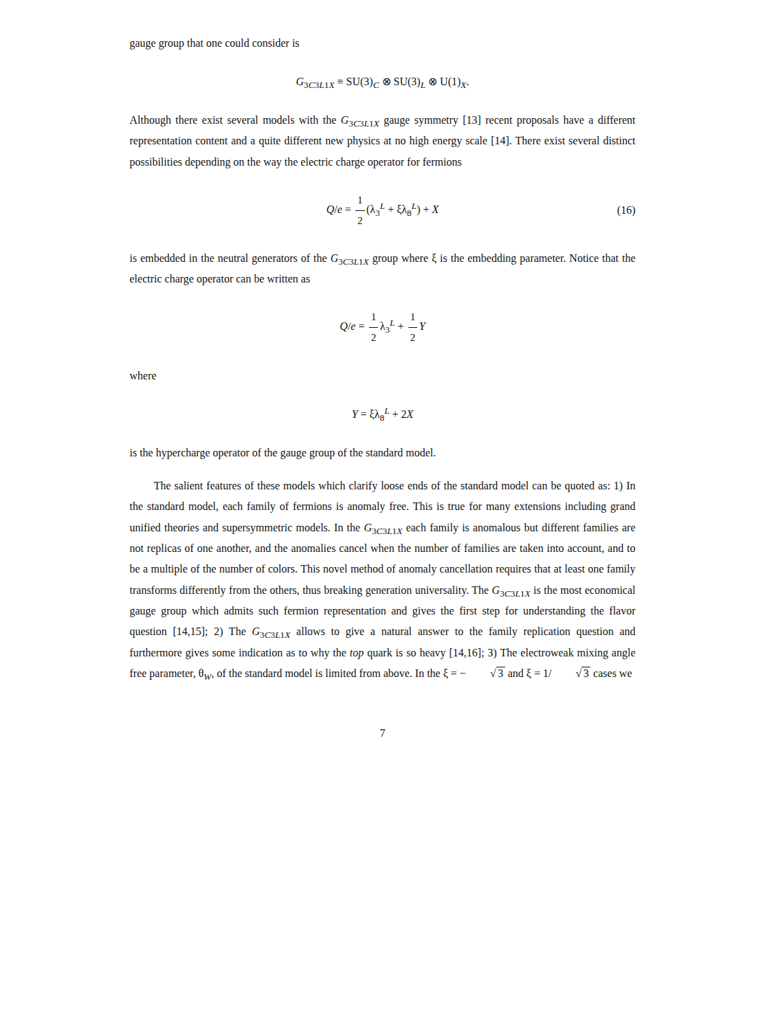gauge group that one could consider is
G3C3L1X ≡ SU(3)C ⊗ SU(3)L ⊗ U(1)X.
Although there exist several models with the G3C3L1X gauge symmetry [13] recent proposals have a different representation content and a quite different new physics at no high energy scale [14]. There exist several distinct possibilities depending on the way the electric charge operator for fermions
Q/e = 12(λ3L + ξλ8L) + X (16)
is embedded in the neutral generators of the G3C3L1X group where ξ is the embedding parameter. Notice that the electric charge operator can be written as
Q/e = 12λ3L + 12 Y
where
Y = ξλ8L + 2X
is the hypercharge operator of the gauge group of the standard model.
The salient features of these models which clarify loose ends of the standard model can be quoted as: 1) In the standard model, each family of fermions is anomaly free. This is true for many extensions including grand unified theories and supersymmetric models. In the G3C3L1X each family is anomalous but different families are not replicas of one another, and the anomalies cancel when the number of families are taken into account, and to be a multiple of the number of colors. This novel method of anomaly cancellation requires that at least one family transforms differently from the others, thus breaking generation universality. The G3C3L1X is the most economical gauge group which admits such fermion representation and gives the first step for understanding the flavor question [14,15]; 2) The G3C3L1X allows to give a natural answer to the family replication question and furthermore gives some indication as to why the top quark is so heavy [14,16]; 3) The electroweak mixing angle free parameter, θW, of the standard model is limited from above. In the ξ = −√3 and ξ = 1/√3 cases we
7